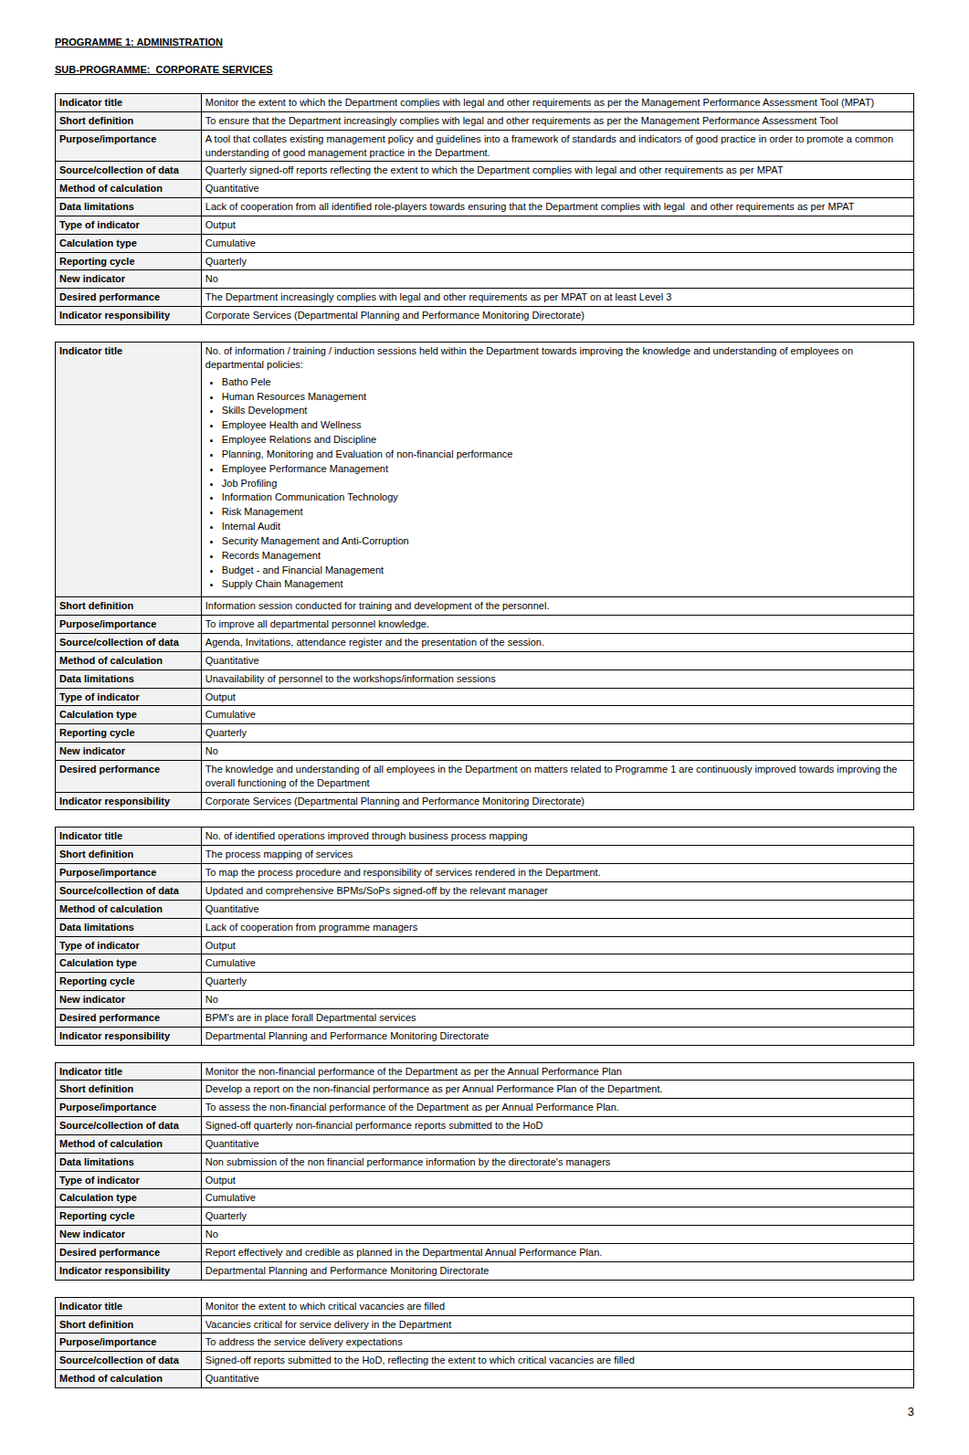PROGRAMME 1: ADMINISTRATION
SUB-PROGRAMME: CORPORATE SERVICES
| Indicator title | Monitor the extent to which the Department complies with legal and other requirements as per the Management Performance Assessment Tool (MPAT) |
| Short definition | To ensure that the Department increasingly complies with legal and other requirements as per the Management Performance Assessment Tool |
| Purpose/importance | A tool that collates existing management policy and guidelines into a framework of standards and indicators of good practice in order to promote a common understanding of good management practice in the Department. |
| Source/collection of data | Quarterly signed-off reports reflecting the extent to which the Department complies with legal and other requirements as per MPAT |
| Method of calculation | Quantitative |
| Data limitations | Lack of cooperation from all identified role-players towards ensuring that the Department complies with legal and other requirements as per MPAT |
| Type of indicator | Output |
| Calculation type | Cumulative |
| Reporting cycle | Quarterly |
| New indicator | No |
| Desired performance | The Department increasingly complies with legal and other requirements as per MPAT on at least Level 3 |
| Indicator responsibility | Corporate Services (Departmental Planning and Performance Monitoring Directorate) |
| Indicator title | No. of information / training / induction sessions held within the Department towards improving the knowledge and understanding of employees on departmental policies: Batho Pele Human Resources Management Skills Development Employee Health and Wellness Employee Relations and Discipline Planning, Monitoring and Evaluation of non-financial performance Employee Performance Management Job Profiling Information Communication Technology Risk Management Internal Audit Security Management and Anti-Corruption Records Management Budget - and Financial Management Supply Chain Management |
| Short definition | Information session conducted for training and development of the personnel. |
| Purpose/importance | To improve all departmental personnel knowledge. |
| Source/collection of data | Agenda, Invitations, attendance register and the presentation of the session. |
| Method of calculation | Quantitative |
| Data limitations | Unavailability of personnel to the workshops/information sessions |
| Type of indicator | Output |
| Calculation type | Cumulative |
| Reporting cycle | Quarterly |
| New indicator | No |
| Desired performance | The knowledge and understanding of all employees in the Department on matters related to Programme 1 are continuously improved towards improving the overall functioning of the Department |
| Indicator responsibility | Corporate Services (Departmental Planning and Performance Monitoring Directorate) |
| Indicator title | No. of identified operations improved through business process mapping |
| Short definition | The process mapping of services |
| Purpose/importance | To map the process procedure and responsibility of services rendered in the Department. |
| Source/collection of data | Updated and comprehensive BPMs/SoPs signed-off by the relevant manager |
| Method of calculation | Quantitative |
| Data limitations | Lack of cooperation from programme managers |
| Type of indicator | Output |
| Calculation type | Cumulative |
| Reporting cycle | Quarterly |
| New indicator | No |
| Desired performance | BPM's are in place forall Departmental services |
| Indicator responsibility | Departmental Planning and Performance Monitoring Directorate |
| Indicator title | Monitor the non-financial performance of the Department as per the Annual Performance Plan |
| Short definition | Develop a report on the non-financial performance as per Annual Performance Plan of the Department. |
| Purpose/importance | To assess the non-financial performance of the Department as per Annual Performance Plan. |
| Source/collection of data | Signed-off quarterly non-financial performance reports submitted to the HoD |
| Method of calculation | Quantitative |
| Data limitations | Non submission of the non financial performance information by the directorate's managers |
| Type of indicator | Output |
| Calculation type | Cumulative |
| Reporting cycle | Quarterly |
| New indicator | No |
| Desired performance | Report effectively and credible as planned in the Departmental Annual Performance Plan. |
| Indicator responsibility | Departmental Planning and Performance Monitoring Directorate |
| Indicator title | Monitor the extent to which critical vacancies are filled |
| Short definition | Vacancies critical for service delivery in the Department |
| Purpose/importance | To address the service delivery expectations |
| Source/collection of data | Signed-off reports submitted to the HoD, reflecting the extent to which critical vacancies are filled |
| Method of calculation | Quantitative |
3